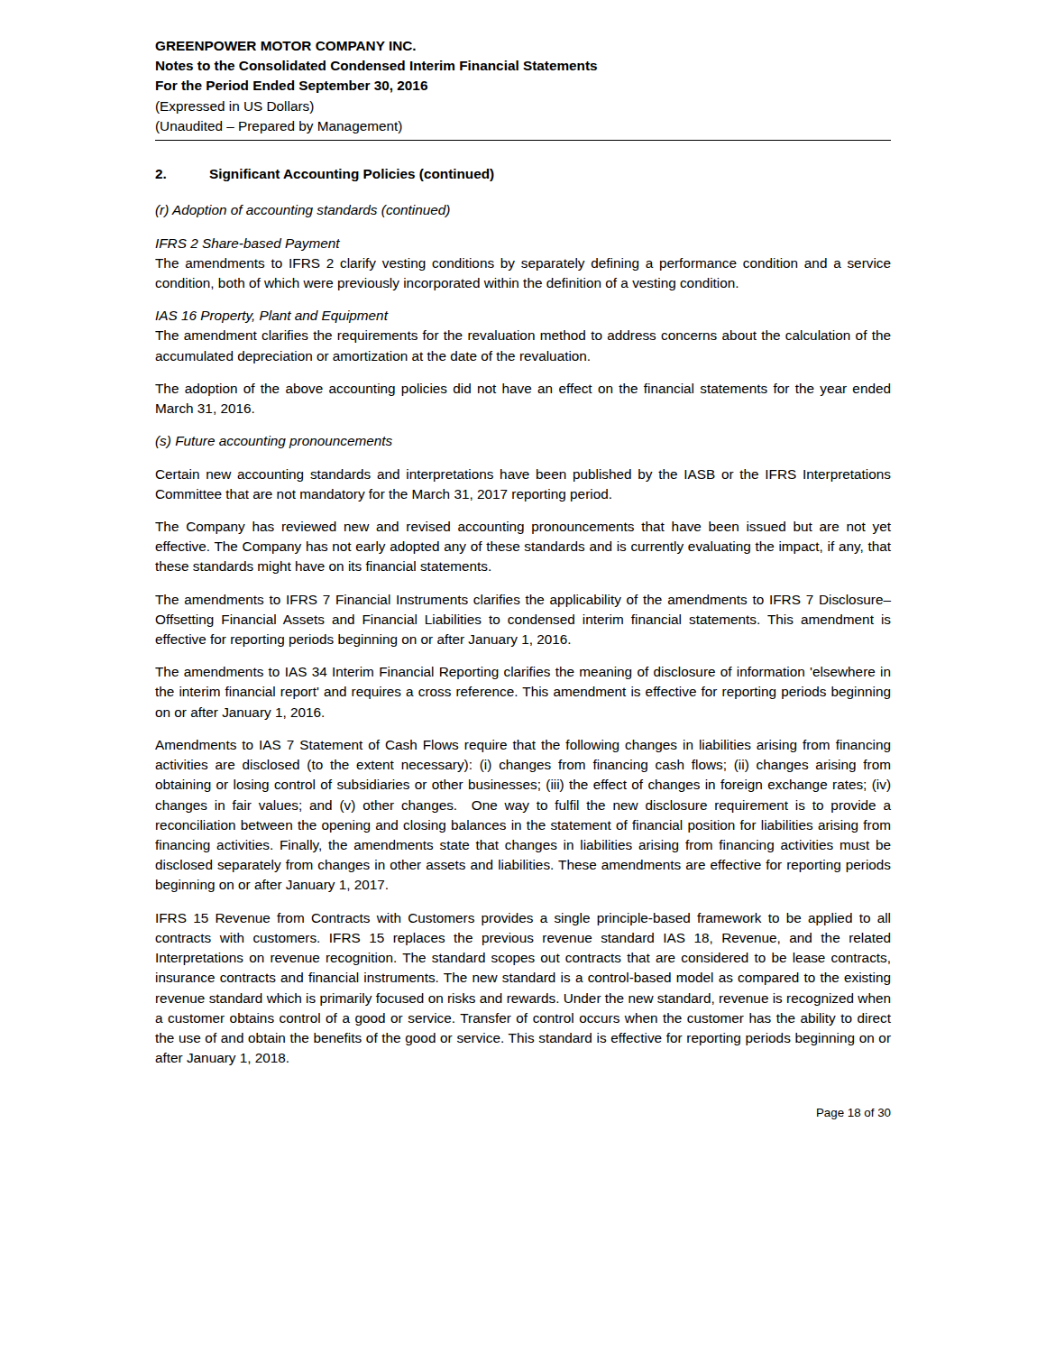GREENPOWER MOTOR COMPANY INC.
Notes to the Consolidated Condensed Interim Financial Statements
For the Period Ended September 30, 2016
(Expressed in US Dollars)
(Unaudited – Prepared by Management)
2. Significant Accounting Policies (continued)
(r) Adoption of accounting standards (continued)
IFRS 2 Share-based Payment
The amendments to IFRS 2 clarify vesting conditions by separately defining a performance condition and a service condition, both of which were previously incorporated within the definition of a vesting condition.
IAS 16 Property, Plant and Equipment
The amendment clarifies the requirements for the revaluation method to address concerns about the calculation of the accumulated depreciation or amortization at the date of the revaluation.
The adoption of the above accounting policies did not have an effect on the financial statements for the year ended March 31, 2016.
(s) Future accounting pronouncements
Certain new accounting standards and interpretations have been published by the IASB or the IFRS Interpretations Committee that are not mandatory for the March 31, 2017 reporting period.
The Company has reviewed new and revised accounting pronouncements that have been issued but are not yet effective. The Company has not early adopted any of these standards and is currently evaluating the impact, if any, that these standards might have on its financial statements.
The amendments to IFRS 7 Financial Instruments clarifies the applicability of the amendments to IFRS 7 Disclosure–Offsetting Financial Assets and Financial Liabilities to condensed interim financial statements. This amendment is effective for reporting periods beginning on or after January 1, 2016.
The amendments to IAS 34 Interim Financial Reporting clarifies the meaning of disclosure of information 'elsewhere in the interim financial report' and requires a cross reference. This amendment is effective for reporting periods beginning on or after January 1, 2016.
Amendments to IAS 7 Statement of Cash Flows require that the following changes in liabilities arising from financing activities are disclosed (to the extent necessary): (i) changes from financing cash flows; (ii) changes arising from obtaining or losing control of subsidiaries or other businesses; (iii) the effect of changes in foreign exchange rates; (iv) changes in fair values; and (v) other changes. One way to fulfil the new disclosure requirement is to provide a reconciliation between the opening and closing balances in the statement of financial position for liabilities arising from financing activities. Finally, the amendments state that changes in liabilities arising from financing activities must be disclosed separately from changes in other assets and liabilities. These amendments are effective for reporting periods beginning on or after January 1, 2017.
IFRS 15 Revenue from Contracts with Customers provides a single principle-based framework to be applied to all contracts with customers. IFRS 15 replaces the previous revenue standard IAS 18, Revenue, and the related Interpretations on revenue recognition. The standard scopes out contracts that are considered to be lease contracts, insurance contracts and financial instruments. The new standard is a control-based model as compared to the existing revenue standard which is primarily focused on risks and rewards. Under the new standard, revenue is recognized when a customer obtains control of a good or service. Transfer of control occurs when the customer has the ability to direct the use of and obtain the benefits of the good or service. This standard is effective for reporting periods beginning on or after January 1, 2018.
Page 18 of 30